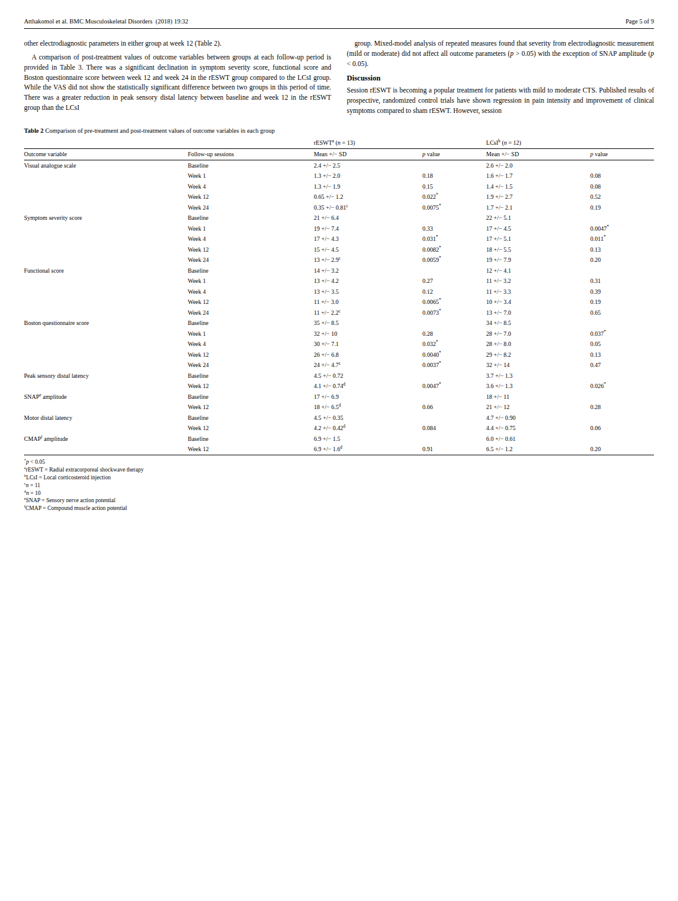Atthakomol et al. BMC Musculoskeletal Disorders (2018) 19:32
Page 5 of 9
other electrodiagnostic parameters in either group at week 12 (Table 2).
A comparison of post-treatment values of outcome variables between groups at each follow-up period is provided in Table 3. There was a significant declination in symptom severity score, functional score and Boston questionnaire score between week 12 and week 24 in the rESWT group compared to the LCsI group. While the VAS did not show the statistically significant difference between two groups in this period of time. There was a greater reduction in peak sensory distal latency between baseline and week 12 in the rESWT group than the LCsI
group. Mixed-model analysis of repeated measures found that severity from electrodiagnostic measurement (mild or moderate) did not affect all outcome parameters (p > 0.05) with the exception of SNAP amplitude (p < 0.05).
Discussion
Session rESWT is becoming a popular treatment for patients with mild to moderate CTS. Published results of prospective, randomized control trials have shown regression in pain intensity and improvement of clinical symptoms compared to sham rESWT. However, session
Table 2 Comparison of pre-treatment and post-treatment values of outcome variables in each group
| | | rESWT a ( n = 13) | LCsI b ( n = 12) |
| --- | --- | --- | --- |
| Outcome variable | Follow-up sessions | Mean +/− SD | p value | Mean +/− SD | p value |
| Visual analogue scale | Baseline | 2.4 +/− 2.5 | | 2.6 +/− 2.0 | |
| | Week 1 | 1.3 +/− 2.0 | 0.18 | 1.6 +/− 1.7 | 0.08 |
| | Week 4 | 1.3 +/− 1.9 | 0.15 | 1.4 +/− 1.5 | 0.08 |
| | Week 12 | 0.65 +/− 1.2 | 0.022 * | 1.9 +/− 2.7 | 0.52 |
| | Week 24 | 0.35 +/− 0.81 c | 0.0075 * | 1.7 +/− 2.1 | 0.19 |
| Symptom severity score | Baseline | 21 +/− 6.4 | | 22 +/− 5.1 | |
| | Week 1 | 19 +/− 7.4 | 0.33 | 17 +/− 4.5 | 0.0047 * |
| | Week 4 | 17 +/− 4.3 | 0.031 * | 17 +/− 5.1 | 0.011 * |
| | Week 12 | 15 +/− 4.5 | 0.0082 * | 18 +/− 5.5 | 0.13 |
| | Week 24 | 13 +/− 2.9 c | 0.0059 * | 19 +/− 7.9 | 0.20 |
| Functional score | Baseline | 14 +/− 3.2 | | 12 +/− 4.1 | |
| | Week 1 | 13 +/− 4.2 | 0.27 | 11 +/− 3.2 | 0.31 |
| | Week 4 | 13 +/− 3.5 | 0.12 | 11 +/− 3.3 | 0.39 |
| | Week 12 | 11 +/− 3.0 | 0.0065 * | 10 +/− 3.4 | 0.19 |
| | Week 24 | 11 +/− 2.2 c | 0.0073 * | 13 +/− 7.0 | 0.65 |
| Boston questionnaire score | Baseline | 35 +/− 8.5 | | 34 +/− 8.5 | |
| | Week 1 | 32 +/− 10 | 0.28 | 28 +/− 7.0 | 0.037 * |
| | Week 4 | 30 +/− 7.1 | 0.032 * | 28 +/− 8.0 | 0.05 |
| | Week 12 | 26 +/− 6.8 | 0.0040 * | 29 +/− 8.2 | 0.13 |
| | Week 24 | 24 +/− 4.7 c | 0.0037 * | 32 +/− 14 | 0.47 |
| Peak sensory distal latency | Baseline | 4.5 +/− 0.72 | | 3.7 +/− 1.3 | |
| | Week 12 | 4.1 +/− 0.74 d | 0.0047 * | 3.6 +/− 1.3 | 0.026 * |
| SNAP e amplitude | Baseline | 17 +/− 6.9 | | 18 +/− 11 | |
| | Week 12 | 18 +/− 6.5 d | 0.66 | 21 +/− 12 | 0.28 |
| Motor distal latency | Baseline | 4.5 +/− 0.35 | | 4.7 +/− 0.90 | |
| | Week 12 | 4.2 +/− 0.42 d | 0.084 | 4.4 +/− 0.75 | 0.06 |
| CMAP f amplitude | Baseline | 6.9 +/− 1.5 | | 6.0 +/− 0.61 | |
| | Week 12 | 6.9 +/− 1.6 d | 0.91 | 6.5 +/− 1.2 | 0.20 |
*p < 0.05
arESWT = Radial extracorporeal shockwave therapy
bLCsI = Local corticosteroid injection
cn = 11
dn = 10
eSNAP = Sensory nerve action potential
fCMAP = Compound muscle action potential